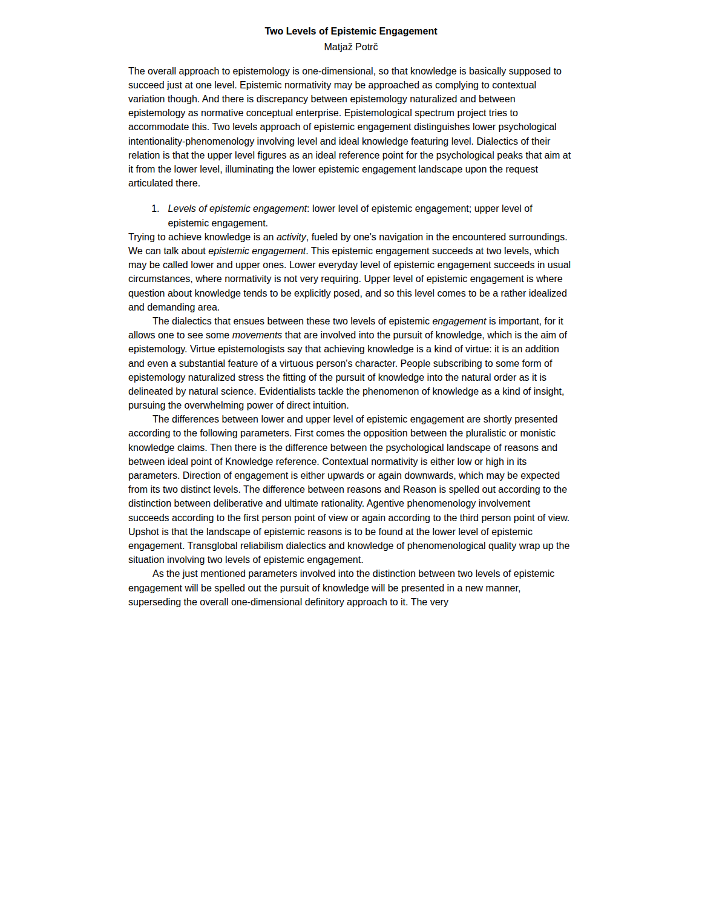Two Levels of Epistemic Engagement
Matjaž Potrč
The overall approach to epistemology is one-dimensional, so that knowledge is basically supposed to succeed just at one level. Epistemic normativity may be approached as complying to contextual variation though. And there is discrepancy between epistemology naturalized and between epistemology as normative conceptual enterprise. Epistemological spectrum project tries to accommodate this. Two levels approach of epistemic engagement distinguishes lower psychological intentionality-phenomenology involving level and ideal knowledge featuring level. Dialectics of their relation is that the upper level figures as an ideal reference point for the psychological peaks that aim at it from the lower level, illuminating the lower epistemic engagement landscape upon the request articulated there.
Levels of epistemic engagement: lower level of epistemic engagement; upper level of epistemic engagement.
Trying to achieve knowledge is an activity, fueled by one's navigation in the encountered surroundings. We can talk about epistemic engagement. This epistemic engagement succeeds at two levels, which may be called lower and upper ones. Lower everyday level of epistemic engagement succeeds in usual circumstances, where normativity is not very requiring. Upper level of epistemic engagement is where question about knowledge tends to be explicitly posed, and so this level comes to be a rather idealized and demanding area.
The dialectics that ensues between these two levels of epistemic engagement is important, for it allows one to see some movements that are involved into the pursuit of knowledge, which is the aim of epistemology. Virtue epistemologists say that achieving knowledge is a kind of virtue: it is an addition and even a substantial feature of a virtuous person's character. People subscribing to some form of epistemology naturalized stress the fitting of the pursuit of knowledge into the natural order as it is delineated by natural science. Evidentialists tackle the phenomenon of knowledge as a kind of insight, pursuing the overwhelming power of direct intuition.
The differences between lower and upper level of epistemic engagement are shortly presented according to the following parameters. First comes the opposition between the pluralistic or monistic knowledge claims. Then there is the difference between the psychological landscape of reasons and between ideal point of Knowledge reference. Contextual normativity is either low or high in its parameters. Direction of engagement is either upwards or again downwards, which may be expected from its two distinct levels. The difference between reasons and Reason is spelled out according to the distinction between deliberative and ultimate rationality. Agentive phenomenology involvement succeeds according to the first person point of view or again according to the third person point of view. Upshot is that the landscape of epistemic reasons is to be found at the lower level of epistemic engagement. Transglobal reliabilism dialectics and knowledge of phenomenological quality wrap up the situation involving two levels of epistemic engagement.
As the just mentioned parameters involved into the distinction between two levels of epistemic engagement will be spelled out the pursuit of knowledge will be presented in a new manner, superseding the overall one-dimensional definitory approach to it. The very